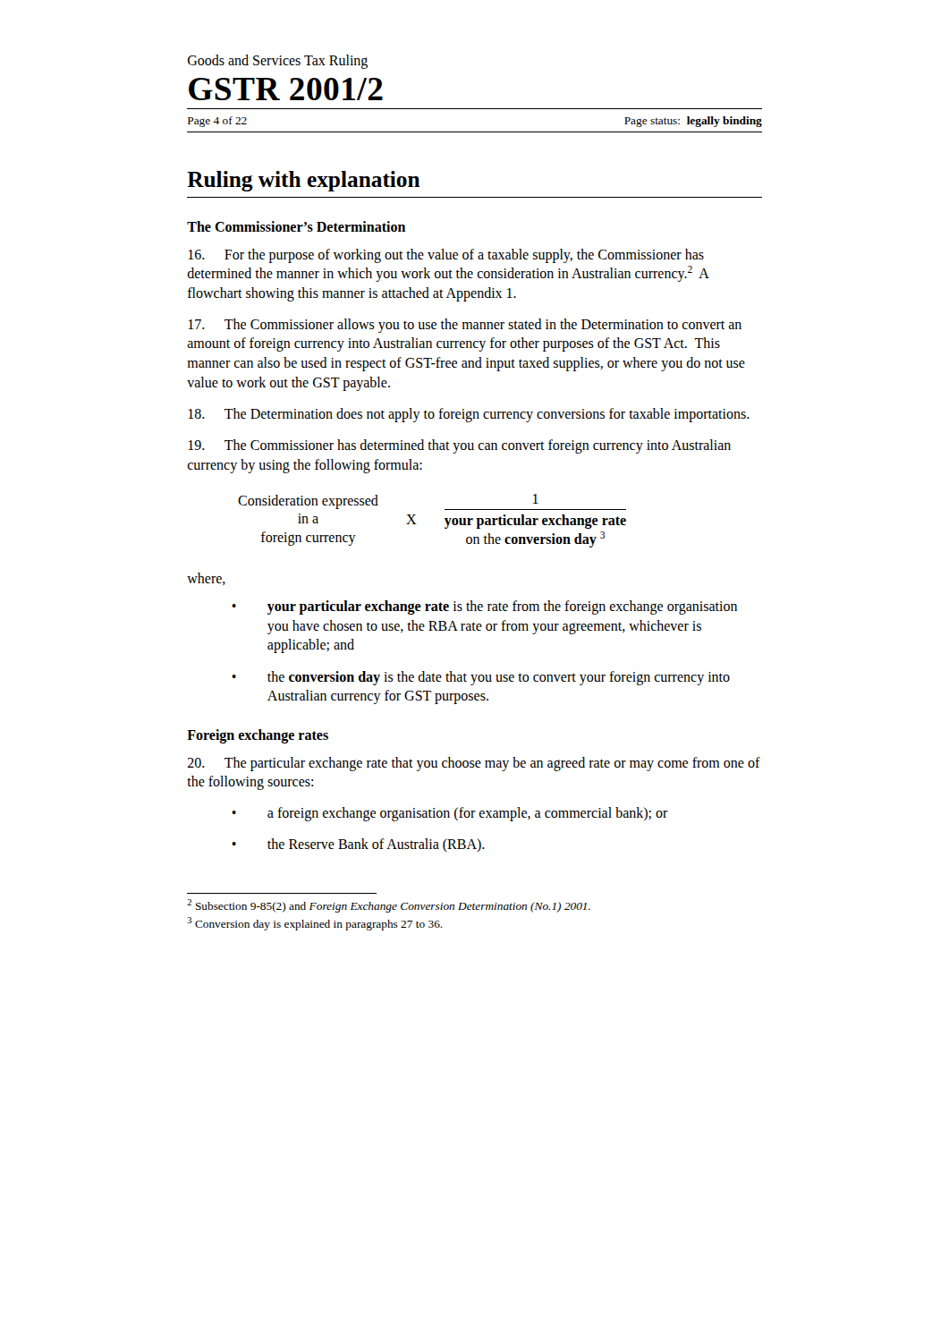Goods and Services Tax Ruling
GSTR 2001/2
Page 4 of 22 Page status: legally binding
Ruling with explanation
The Commissioner’s Determination
16. For the purpose of working out the value of a taxable supply, the Commissioner has determined the manner in which you work out the consideration in Australian currency.2 A flowchart showing this manner is attached at Appendix 1.
17. The Commissioner allows you to use the manner stated in the Determination to convert an amount of foreign currency into Australian currency for other purposes of the GST Act. This manner can also be used in respect of GST-free and input taxed supplies, or where you do not use value to work out the GST payable.
18. The Determination does not apply to foreign currency conversions for taxable importations.
19. The Commissioner has determined that you can convert foreign currency into Australian currency by using the following formula:
| Consideration expressed in a foreign currency | X | 1 your particular exchange rate on the conversion day 3 |
where,
your particular exchange rate is the rate from the foreign exchange organisation you have chosen to use, the RBA rate or from your agreement, whichever is applicable; and
the conversion day is the date that you use to convert your foreign currency into Australian currency for GST purposes.
Foreign exchange rates
20. The particular exchange rate that you choose may be an agreed rate or may come from one of the following sources:
a foreign exchange organisation (for example, a commercial bank); or
the Reserve Bank of Australia (RBA).
2 Subsection 9-85(2) and Foreign Exchange Conversion Determination (No.1) 2001.
3 Conversion day is explained in paragraphs 27 to 36.